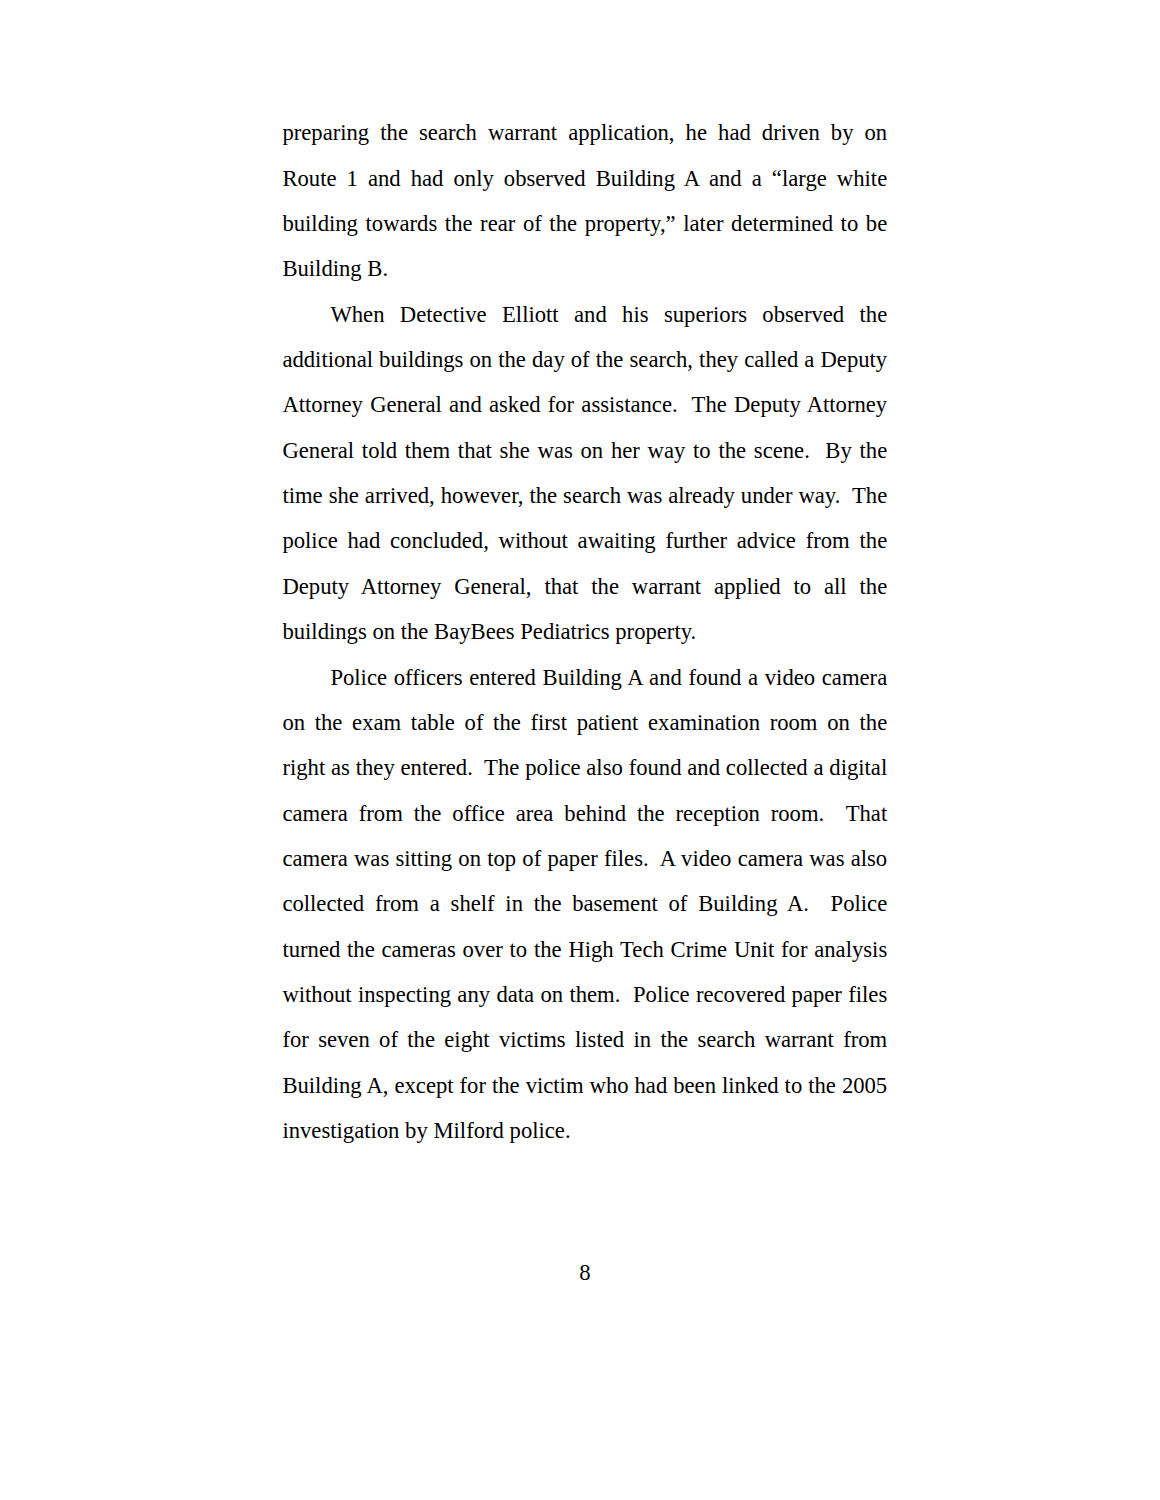preparing the search warrant application, he had driven by on Route 1 and had only observed Building A and a “large white building towards the rear of the property,” later determined to be Building B.
When Detective Elliott and his superiors observed the additional buildings on the day of the search, they called a Deputy Attorney General and asked for assistance. The Deputy Attorney General told them that she was on her way to the scene. By the time she arrived, however, the search was already under way. The police had concluded, without awaiting further advice from the Deputy Attorney General, that the warrant applied to all the buildings on the BayBees Pediatrics property.
Police officers entered Building A and found a video camera on the exam table of the first patient examination room on the right as they entered. The police also found and collected a digital camera from the office area behind the reception room. That camera was sitting on top of paper files. A video camera was also collected from a shelf in the basement of Building A. Police turned the cameras over to the High Tech Crime Unit for analysis without inspecting any data on them. Police recovered paper files for seven of the eight victims listed in the search warrant from Building A, except for the victim who had been linked to the 2005 investigation by Milford police.
8